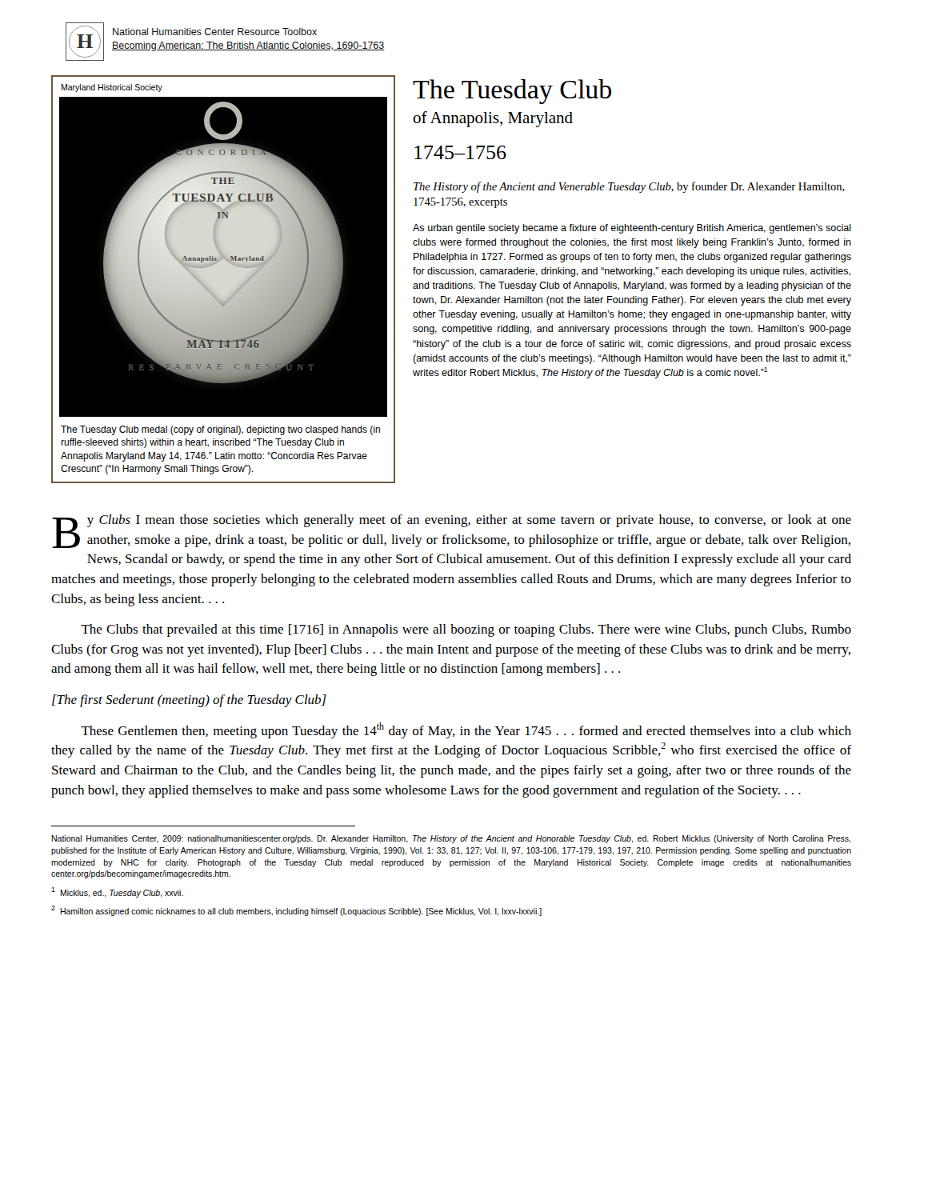H
National Humanities Center Resource Toolbox
Becoming American: The British Atlantic Colonies, 1690-1763
Maryland Historical Society
CONCORDIA
THE
TUESDAY CLUB
IN
Annapolis Maryland
MAY 14 1746
RES PARVAE CRESCUNT
The Tuesday Club medal (copy of original), depicting two clasped hands (in ruffle-sleeved shirts) within a heart, inscribed “The Tuesday Club in Annapolis Maryland May 14, 1746.” Latin motto: “Concordia Res Parvae Crescunt” (“In Harmony Small Things Grow”).
The Tuesday Club
of Annapolis, Maryland
1745–1756
The History of the Ancient and Venerable Tuesday Club, by founder Dr. Alexander Hamilton, 1745-1756, excerpts
As urban gentile society became a fixture of eighteenth-century British America, gentlemen’s social clubs were formed throughout the colonies, the first most likely being Franklin’s Junto, formed in Philadelphia in 1727. Formed as groups of ten to forty men, the clubs organized regular gatherings for discussion, camaraderie, drinking, and “networking,” each developing its unique rules, activities, and traditions. The Tuesday Club of Annapolis, Maryland, was formed by a leading physician of the town, Dr. Alexander Hamilton (not the later Founding Father). For eleven years the club met every other Tuesday evening, usually at Hamilton’s home; they engaged in one-upmanship banter, witty song, competitive riddling, and anniversary processions through the town. Hamilton’s 900-page “history” of the club is a tour de force of satiric wit, comic digressions, and proud prosaic excess (amidst accounts of the club’s meetings). “Although Hamilton would have been the last to admit it,” writes editor Robert Micklus, The History of the Tuesday Club is a comic novel.”1
By Clubs I mean those societies which generally meet of an evening, either at some tavern or private house, to converse, or look at one another, smoke a pipe, drink a toast, be politic or dull, lively or frolicksome, to philosophize or triffle, argue or debate, talk over Religion, News, Scandal or bawdy, or spend the time in any other Sort of Clubical amusement. Out of this definition I expressly exclude all your card matches and meetings, those properly belonging to the celebrated modern assemblies called Routs and Drums, which are many degrees Inferior to Clubs, as being less ancient. . . .
The Clubs that prevailed at this time [1716] in Annapolis were all boozing or toaping Clubs. There were wine Clubs, punch Clubs, Rumbo Clubs (for Grog was not yet invented), Flup [beer] Clubs . . . the main Intent and purpose of the meeting of these Clubs was to drink and be merry, and among them all it was hail fellow, well met, there being little or no distinction [among members] . . .
[The first Sederunt (meeting) of the Tuesday Club]
These Gentlemen then, meeting upon Tuesday the 14th day of May, in the Year 1745 . . . formed and erected themselves into a club which they called by the name of the Tuesday Club. They met first at the Lodging of Doctor Loquacious Scribble,2 who first exercised the office of Steward and Chairman to the Club, and the Candles being lit, the punch made, and the pipes fairly set a going, after two or three rounds of the punch bowl, they applied themselves to make and pass some wholesome Laws for the good government and regulation of the Society. . . .
National Humanities Center, 2009: nationalhumanitiescenter.org/pds. Dr. Alexander Hamilton, The History of the Ancient and Honorable Tuesday Club, ed. Robert Micklus (University of North Carolina Press, published for the Institute of Early American History and Culture, Williamsburg, Virginia, 1990), Vol. 1: 33, 81, 127; Vol. II, 97, 103-106, 177-179, 193, 197, 210. Permission pending. Some spelling and punctuation modernized by NHC for clarity. Photograph of the Tuesday Club medal reproduced by permission of the Maryland Historical Society. Complete image credits at nationalhumanities center.org/pds/becomingamer/imagecredits.htm.
1 Micklus, ed., Tuesday Club, xxvii.
2 Hamilton assigned comic nicknames to all club members, including himself (Loquacious Scribble). [See Micklus, Vol. I, lxxv-lxxvii.]